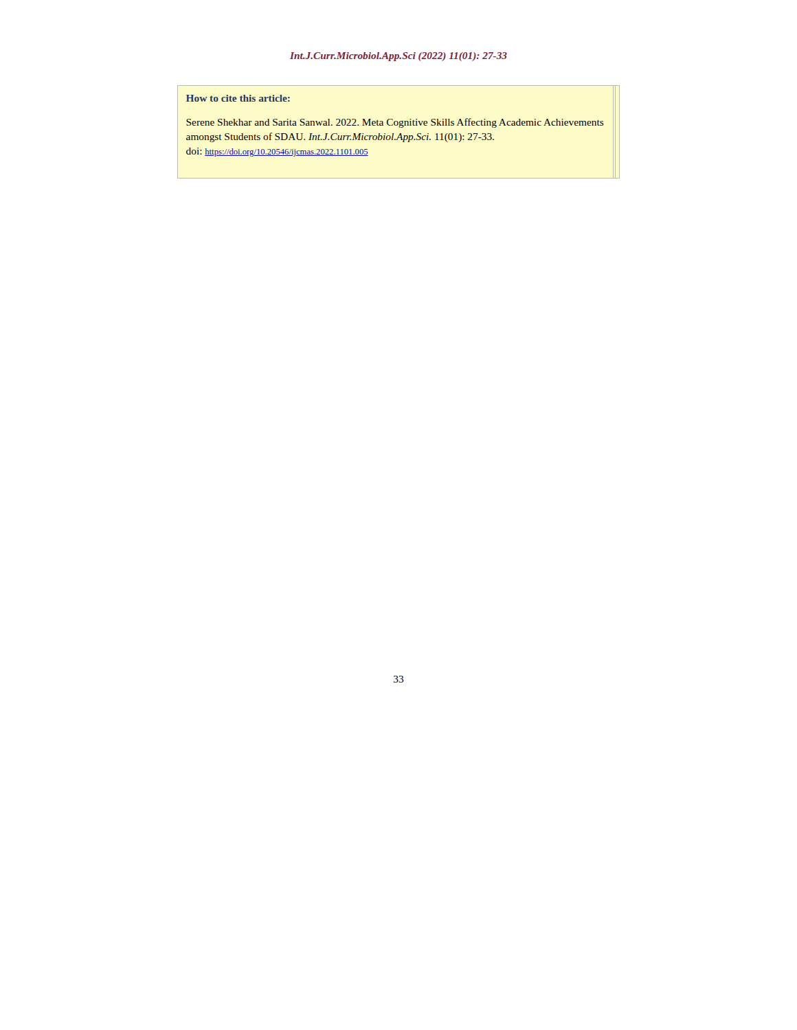Int.J.Curr.Microbiol.App.Sci (2022) 11(01): 27-33
How to cite this article:
Serene Shekhar and Sarita Sanwal. 2022. Meta Cognitive Skills Affecting Academic Achievements amongst Students of SDAU. Int.J.Curr.Microbiol.App.Sci. 11(01): 27-33.
doi: https://doi.org/10.20546/ijcmas.2022.1101.005
33